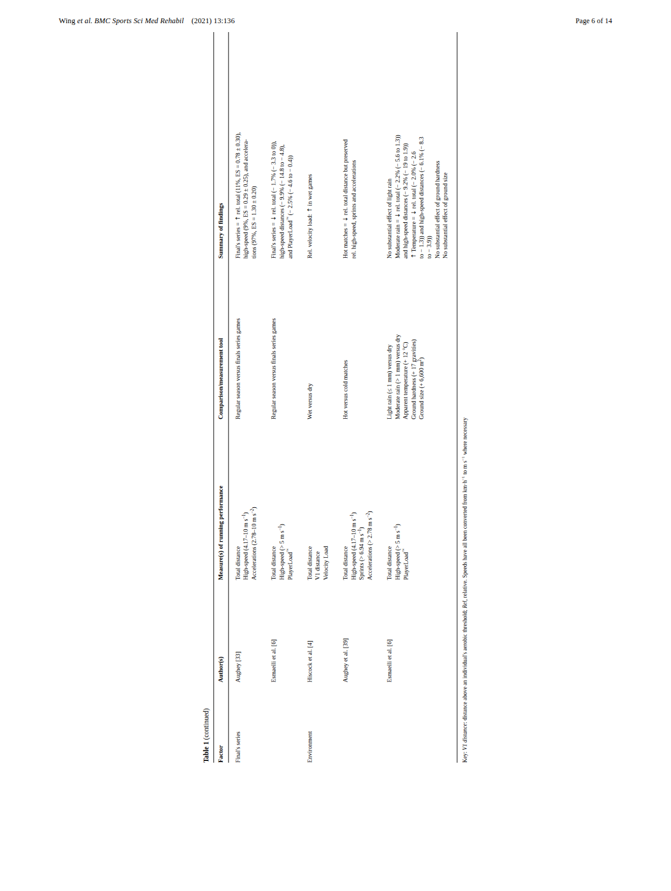Wing et al. BMC Sports Sci Med Rehabil (2021) 13:136
Page 6 of 14
Table 1 (continued)
| Factor | Author(s) | Measure(s) of running performance | Comparison/measurement tool | Summary of findings |
| --- | --- | --- | --- | --- |
| Final's series | Aughey [33] | Total distance High-speed (4.17–10 m s −1 ) Accelerations (2.78–10 m s −2 ) | Regular season versus finals series games | Final's series = ↑ rel. total (11%, ES = 0.78 ± 0.30), high-speed (9%, ES = 0.29 ± 0.25), and accelera- tions (97%, ES = 1.30 ± 0.20) |
| | Esmaeili et al. [6] | Total distance High-speed (> 5 m s −1 ) PlayerLoad ™ | Regular season versus finals series games | Final's series = ↓ rel. total (− 1.7% (− 3.3 to 0)), high-speed distances (− 9.9% (− 14.8 to − 4.8), and PlayerLoad ™ (− 2.5% (− 4.6 to − 0.4)) |
| Environment | Hiscock et al. [4] | Total distance V1 distance Velocity Load | Wet versus dry | Rel. velocity load: ↑ in wet games |
| | Aughey et al. [39] | Total distance High-speed (4.17–10 m s −1 ) Sprints (> 6.94 m s −1 ) Accelerations (> 2.78 m s −2 ) | Hot versus cold matches | Hot matches = ↓ rel. total distance but preserved rel. high-speed, sprints and accelerations |
| | Esmaeili et al. [6] | Total distance High-speed (> 5 m s −1 ) PlayerLoad ™ | Light rain (≤ 1 mm) versus dry Moderate rain (> 1 mm) versus dry Apparent temperature (+ 12 °C) Ground hardness (+ 17 gravities) Ground size (+ 6,600 m 2 ) | No substantial effect of light rain Moderate rain = ↓ rel. total (− 2.2% (− 5.6 to 1.3)) and high-speed distances (− 9.2% (− 19 to 1.9)) ↑ Temperature = ↓ rel. total (− 2.0% (− 2.6 to − 1.3)) and high-speed distances (− 6.1% (− 8.3 to − 3.9)) No substantial effect of ground hardness No substantial effect of ground size |
Key: V1 distance: distance above an individual's aerobic threshold; Rel, relative. Speeds have all been converted from km·h−1 to m s−1 where necessary